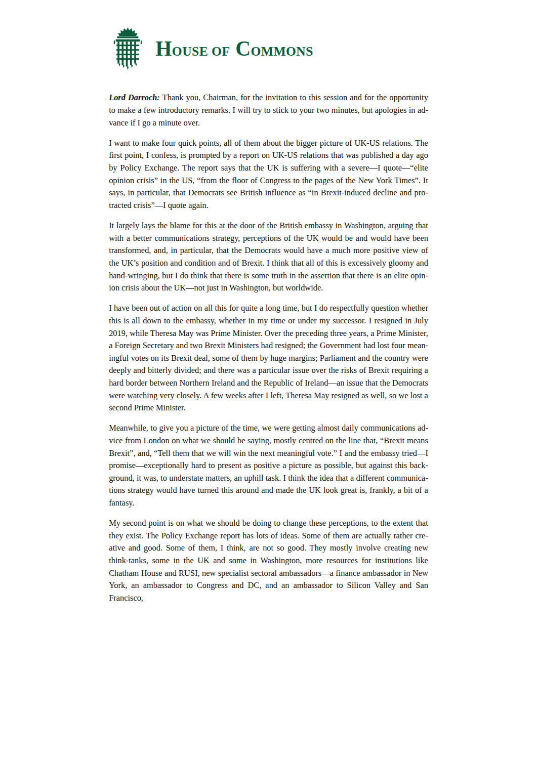HOUSE OF COMMONS
Lord Darroch: Thank you, Chairman, for the invitation to this session and for the opportunity to make a few introductory remarks. I will try to stick to your two minutes, but apologies in advance if I go a minute over.
I want to make four quick points, all of them about the bigger picture of UK-US relations. The first point, I confess, is prompted by a report on UK-US relations that was published a day ago by Policy Exchange. The report says that the UK is suffering with a severe—I quote—“elite opinion crisis” in the US, “from the floor of Congress to the pages of the New York Times”. It says, in particular, that Democrats see British influence as “in Brexit-induced decline and protracted crisis”—I quote again.
It largely lays the blame for this at the door of the British embassy in Washington, arguing that with a better communications strategy, perceptions of the UK would be and would have been transformed, and, in particular, that the Democrats would have a much more positive view of the UK’s position and condition and of Brexit. I think that all of this is excessively gloomy and hand-wringing, but I do think that there is some truth in the assertion that there is an elite opinion crisis about the UK—not just in Washington, but worldwide.
I have been out of action on all this for quite a long time, but I do respectfully question whether this is all down to the embassy, whether in my time or under my successor. I resigned in July 2019, while Theresa May was Prime Minister. Over the preceding three years, a Prime Minister, a Foreign Secretary and two Brexit Ministers had resigned; the Government had lost four meaningful votes on its Brexit deal, some of them by huge margins; Parliament and the country were deeply and bitterly divided; and there was a particular issue over the risks of Brexit requiring a hard border between Northern Ireland and the Republic of Ireland—an issue that the Democrats were watching very closely. A few weeks after I left, Theresa May resigned as well, so we lost a second Prime Minister.
Meanwhile, to give you a picture of the time, we were getting almost daily communications advice from London on what we should be saying, mostly centred on the line that, “Brexit means Brexit”, and, “Tell them that we will win the next meaningful vote.” I and the embassy tried—I promise—exceptionally hard to present as positive a picture as possible, but against this background, it was, to understate matters, an uphill task. I think the idea that a different communications strategy would have turned this around and made the UK look great is, frankly, a bit of a fantasy.
My second point is on what we should be doing to change these perceptions, to the extent that they exist. The Policy Exchange report has lots of ideas. Some of them are actually rather creative and good. Some of them, I think, are not so good. They mostly involve creating new think-tanks, some in the UK and some in Washington, more resources for institutions like Chatham House and RUSI, new specialist sectoral ambassadors—a finance ambassador in New York, an ambassador to Congress and DC, and an ambassador to Silicon Valley and San Francisco,